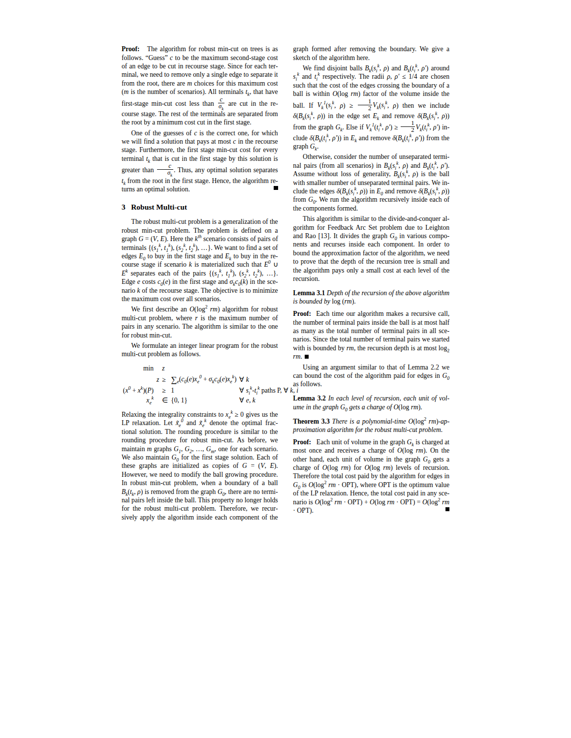Proof: The algorithm for robust min-cut on trees is as follows. “Guess” c to be the maximum second-stage cost of an edge to be cut in recourse stage. Since for each terminal, we need to remove only a single edge to separate it from the root, there are m choices for this maximum cost (m is the number of scenarios). All terminals tk, that have first-stage min-cut cost less than cσk are cut in the recourse stage. The rest of the terminals are separated from the root by a minimum cost cut in the first stage.
One of the guesses of c is the correct one, for which we will find a solution that pays at most c in the recourse stage. Furthermore, the first stage min-cut cost for every terminal tk that is cut in the first stage by this solution is greater than cσk. Thus, any optimal solution separates tk from the root in the first stage. Hence, the algorithm returns an optimal solution.
3 Robust Multi-cut
The robust multi-cut problem is a generalization of the robust min-cut problem. The problem is defined on a graph G = (V, E). Here the kth scenario consists of pairs of terminals {(s1k, t1k), (s2k, t2k), …}. We want to find a set of edges E0 to buy in the first stage and Ek to buy in the recourse stage if scenario k is materialized such that E0 ∪ Ek separates each of the pairs {(s1k, t1k), (s2k, t2k), …}. Edge e costs c0(e) in the first stage and σkc0(k) in the scenario k of the recourse stage. The objective is to minimize the maximum cost over all scenarios.
We first describe an O(log2 rm) algorithm for robust multi-cut problem, where r is the maximum number of pairs in any scenario. The algorithm is similar to the one for robust min-cut.
We formulate an integer linear program for the robust multi-cut problem as follows.
| min | | z | |
| | z | ≥ | ∑ e ( c 0 ( e ) x e 0 + σ k c 0 ( e ) x e k ) | ∀ k |
| ( x 0 + x k )( P ) | | ≥ | 1 | ∀ s i k - t i k paths P, ∀ k , i |
| x e k | | ∈ | {0, 1} | ∀ e , k |
Relaxing the integrality constraints to xek ≥ 0 gives us the LP relaxation. Let x̃e0 and x̃ek denote the optimal fractional solution. The rounding procedure is similar to the rounding procedure for robust min-cut. As before, we maintain m graphs G1, G2, …, Gm, one for each scenario. We also maintain G0 for the first stage solution. Each of these graphs are initialized as copies of G = (V, E). However, we need to modify the ball growing procedure. In robust min-cut problem, when a boundary of a ball Bk(tk, ρ) is removed from the graph G0, there are no terminal pairs left inside the ball. This property no longer holds for the robust multi-cut problem. Therefore, we recursively apply the algorithm inside each component of the graph formed after removing the boundary. We give a sketch of the algorithm here.
We find disjoint balls Bk(sik, ρ) and Bk(tik, ρ′) around sik and tik respectively. The radii ρ, ρ′ ≤ 1/4 are chosen such that the cost of the edges crossing the boundary of a ball is within O(log rm) factor of the volume inside the ball. If Vk1(sik, ρ) ≥ 12 Vk(sik, ρ) then we include δ(Bk(sik, ρ)) in the edge set Ek and remove δ(Bk(sik, ρ)) from the graph Gk. Else if Vk1(tik, ρ′) ≥ 12 Vk(tik, ρ′) include δ(Bk(tik, ρ′)) in Ek and remove δ(Bk(tik, ρ′)) from the graph Gk.
Otherwise, consider the number of unseparated terminal pairs (from all scenarios) in Bk(sik, ρ) and Bk(tik, ρ′). Assume without loss of generality, Bk(sik, ρ) is the ball with smaller number of unseparated terminal pairs. We include the edges δ(Bk(sik, ρ)) in E0 and remove δ(Bk(sik, ρ)) from G0. We run the algorithm recursively inside each of the components formed.
This algorithm is similar to the divide-and-conquer algorithm for Feedback Arc Set problem due to Leighton and Rao [13]. It divides the graph G0 in various components and recurses inside each component. In order to bound the approximation factor of the algorithm, we need to prove that the depth of the recursion tree is small and the algorithm pays only a small cost at each level of the recursion.
Lemma 3.1 Depth of the recursion of the above algorithm is bounded by log (rm).
Proof: Each time our algorithm makes a recursive call, the number of terminal pairs inside the ball is at most half as many as the total number of terminal pairs in all scenarios. Since the total number of terminal pairs we started with is bounded by rm, the recursion depth is at most log2 rm.
Using an argument similar to that of Lemma 2.2 we can bound the cost of the algorithm paid for edges in G0 as follows.
Lemma 3.2 In each level of recursion, each unit of volume in the graph G0 gets a charge of O(log rm).
Theorem 3.3 There is a polynomial-time O(log2 rm)-approximation algorithm for the robust multi-cut problem.
Proof: Each unit of volume in the graph Gk is charged at most once and receives a charge of O(log rm). On the other hand, each unit of volume in the graph G0 gets a charge of O(log rm) for O(log rm) levels of recursion. Therefore the total cost paid by the algorithm for edges in G0 is O(log2 rm · OPT), where OPT is the optimum value of the LP relaxation. Hence, the total cost paid in any scenario is O(log2 rm · OPT) + O(log rm · OPT) = O(log2 rm · OPT).